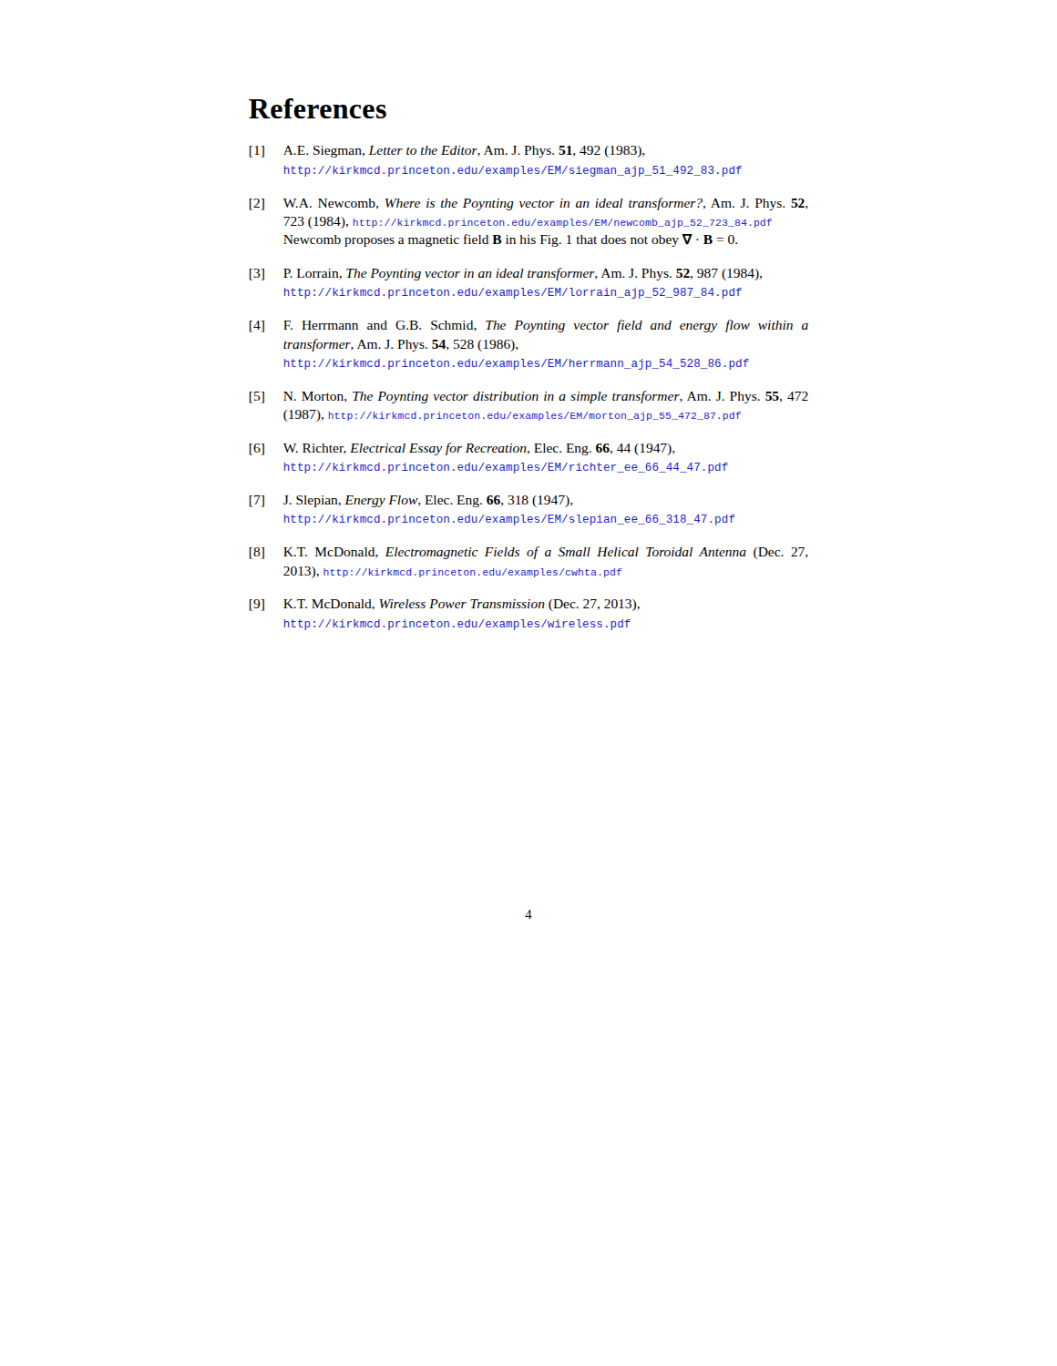References
[1] A.E. Siegman, Letter to the Editor, Am. J. Phys. 51, 492 (1983), http://kirkmcd.princeton.edu/examples/EM/siegman_ajp_51_492_83.pdf
[2] W.A. Newcomb, Where is the Poynting vector in an ideal transformer?, Am. J. Phys. 52, 723 (1984), http://kirkmcd.princeton.edu/examples/EM/newcomb_ajp_52_723_84.pdf Newcomb proposes a magnetic field B in his Fig. 1 that does not obey ∇ · B = 0.
[3] P. Lorrain, The Poynting vector in an ideal transformer, Am. J. Phys. 52, 987 (1984), http://kirkmcd.princeton.edu/examples/EM/lorrain_ajp_52_987_84.pdf
[4] F. Herrmann and G.B. Schmid, The Poynting vector field and energy flow within a transformer, Am. J. Phys. 54, 528 (1986), http://kirkmcd.princeton.edu/examples/EM/herrmann_ajp_54_528_86.pdf
[5] N. Morton, The Poynting vector distribution in a simple transformer, Am. J. Phys. 55, 472 (1987), http://kirkmcd.princeton.edu/examples/EM/morton_ajp_55_472_87.pdf
[6] W. Richter, Electrical Essay for Recreation, Elec. Eng. 66, 44 (1947), http://kirkmcd.princeton.edu/examples/EM/richter_ee_66_44_47.pdf
[7] J. Slepian, Energy Flow, Elec. Eng. 66, 318 (1947), http://kirkmcd.princeton.edu/examples/EM/slepian_ee_66_318_47.pdf
[8] K.T. McDonald, Electromagnetic Fields of a Small Helical Toroidal Antenna (Dec. 27, 2013), http://kirkmcd.princeton.edu/examples/cwhta.pdf
[9] K.T. McDonald, Wireless Power Transmission (Dec. 27, 2013), http://kirkmcd.princeton.edu/examples/wireless.pdf
4